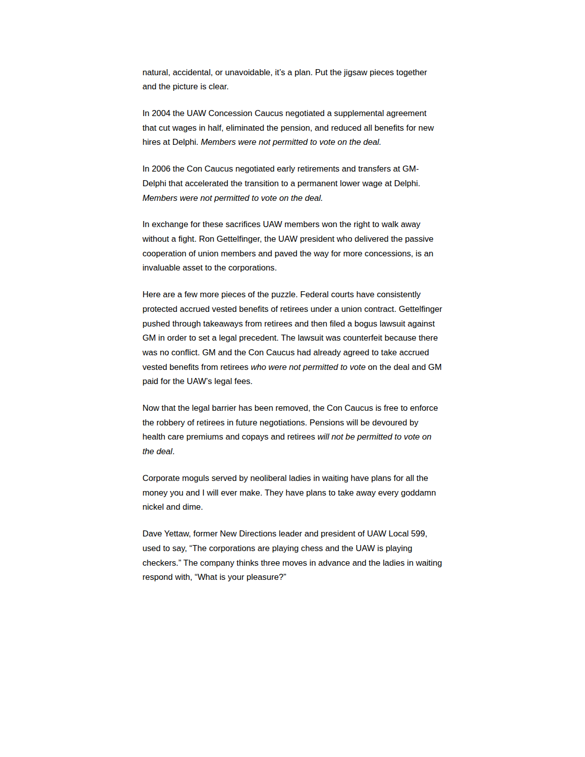natural, accidental, or unavoidable, it’s a plan. Put the jigsaw pieces together and the picture is clear.
In 2004 the UAW Concession Caucus negotiated a supplemental agreement that cut wages in half, eliminated the pension, and reduced all benefits for new hires at Delphi. Members were not permitted to vote on the deal.
In 2006 the Con Caucus negotiated early retirements and transfers at GM-Delphi that accelerated the transition to a permanent lower wage at Delphi. Members were not permitted to vote on the deal.
In exchange for these sacrifices UAW members won the right to walk away without a fight. Ron Gettelfinger, the UAW president who delivered the passive cooperation of union members and paved the way for more concessions, is an invaluable asset to the corporations.
Here are a few more pieces of the puzzle. Federal courts have consistently protected accrued vested benefits of retirees under a union contract. Gettelfinger pushed through takeaways from retirees and then filed a bogus lawsuit against GM in order to set a legal precedent. The lawsuit was counterfeit because there was no conflict. GM and the Con Caucus had already agreed to take accrued vested benefits from retirees who were not permitted to vote on the deal and GM paid for the UAW’s legal fees.
Now that the legal barrier has been removed, the Con Caucus is free to enforce the robbery of retirees in future negotiations. Pensions will be devoured by health care premiums and copays and retirees will not be permitted to vote on the deal.
Corporate moguls served by neoliberal ladies in waiting have plans for all the money you and I will ever make. They have plans to take away every goddamn nickel and dime.
Dave Yettaw, former New Directions leader and president of UAW Local 599, used to say, “The corporations are playing chess and the UAW is playing checkers.” The company thinks three moves in advance and the ladies in waiting respond with, “What is your pleasure?”